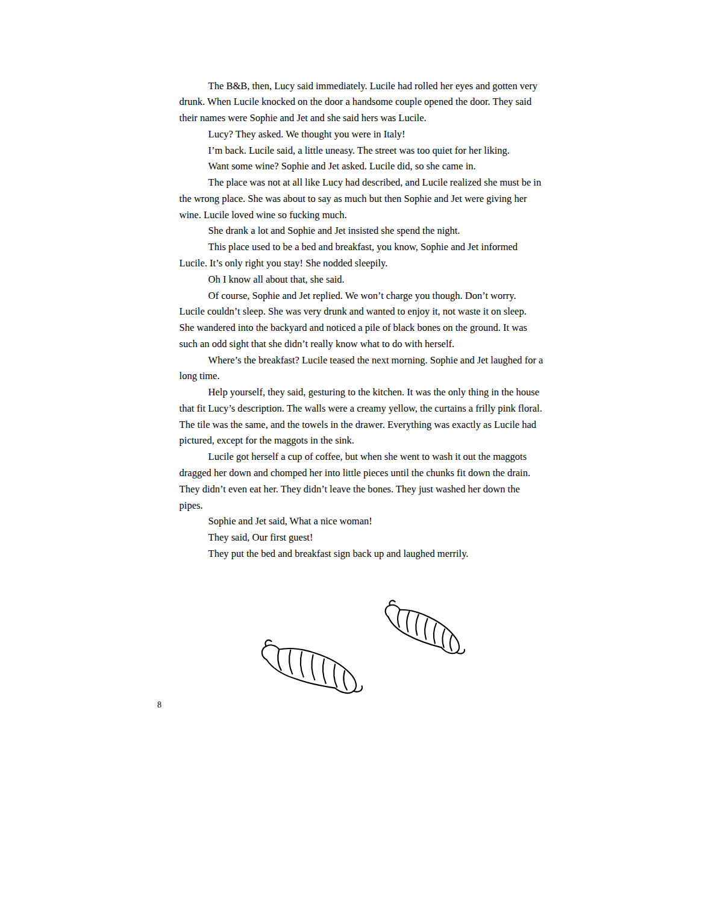The B&B, then, Lucy said immediately. Lucile had rolled her eyes and gotten very drunk. When Lucile knocked on the door a handsome couple opened the door. They said their names were Sophie and Jet and she said hers was Lucile.
Lucy? They asked. We thought you were in Italy!
I’m back. Lucile said, a little uneasy. The street was too quiet for her liking.
Want some wine? Sophie and Jet asked. Lucile did, so she came in.
The place was not at all like Lucy had described, and Lucile realized she must be in the wrong place. She was about to say as much but then Sophie and Jet were giving her wine. Lucile loved wine so fucking much.
She drank a lot and Sophie and Jet insisted she spend the night.
This place used to be a bed and breakfast, you know, Sophie and Jet informed Lucile. It’s only right you stay! She nodded sleepily.
Oh I know all about that, she said.
Of course, Sophie and Jet replied. We won’t charge you though. Don’t worry.
Lucile couldn’t sleep. She was very drunk and wanted to enjoy it, not waste it on sleep. She wandered into the backyard and noticed a pile of black bones on the ground. It was such an odd sight that she didn’t really know what to do with herself.
Where’s the breakfast? Lucile teased the next morning. Sophie and Jet laughed for a long time.
Help yourself, they said, gesturing to the kitchen. It was the only thing in the house that fit Lucy’s description. The walls were a creamy yellow, the curtains a frilly pink floral. The tile was the same, and the towels in the drawer. Everything was exactly as Lucile had pictured, except for the maggots in the sink.
Lucile got herself a cup of coffee, but when she went to wash it out the maggots dragged her down and chomped her into little pieces until the chunks fit down the drain. They didn’t even eat her. They didn’t leave the bones. They just washed her down the pipes.
Sophie and Jet said, What a nice woman!
They said, Our first guest!
They put the bed and breakfast sign back up and laughed merrily.
8